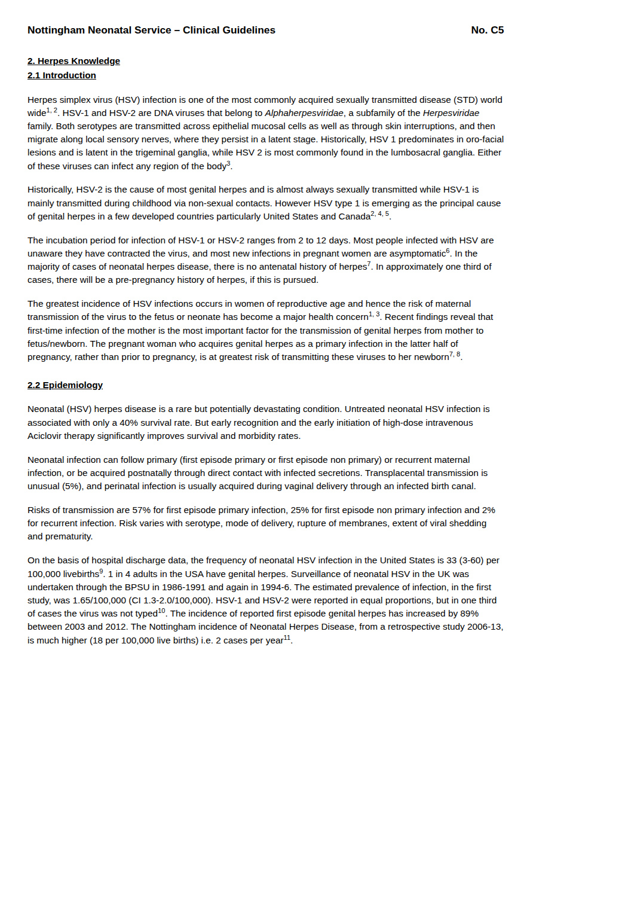Nottingham Neonatal Service – Clinical Guidelines No. C5
2. Herpes Knowledge
2.1 Introduction
Herpes simplex virus (HSV) infection is one of the most commonly acquired sexually transmitted disease (STD) world wide1, 2. HSV-1 and HSV-2 are DNA viruses that belong to Alphaherpesviridae, a subfamily of the Herpesviridae family. Both serotypes are transmitted across epithelial mucosal cells as well as through skin interruptions, and then migrate along local sensory nerves, where they persist in a latent stage. Historically, HSV 1 predominates in oro-facial lesions and is latent in the trigeminal ganglia, while HSV 2 is most commonly found in the lumbosacral ganglia. Either of these viruses can infect any region of the body3.
Historically, HSV-2 is the cause of most genital herpes and is almost always sexually transmitted while HSV-1 is mainly transmitted during childhood via non-sexual contacts. However HSV type 1 is emerging as the principal cause of genital herpes in a few developed countries particularly United States and Canada2, 4, 5.
The incubation period for infection of HSV-1 or HSV-2 ranges from 2 to 12 days. Most people infected with HSV are unaware they have contracted the virus, and most new infections in pregnant women are asymptomatic6. In the majority of cases of neonatal herpes disease, there is no antenatal history of herpes7. In approximately one third of cases, there will be a pre-pregnancy history of herpes, if this is pursued.
The greatest incidence of HSV infections occurs in women of reproductive age and hence the risk of maternal transmission of the virus to the fetus or neonate has become a major health concern1, 3. Recent findings reveal that first-time infection of the mother is the most important factor for the transmission of genital herpes from mother to fetus/newborn. The pregnant woman who acquires genital herpes as a primary infection in the latter half of pregnancy, rather than prior to pregnancy, is at greatest risk of transmitting these viruses to her newborn7, 8.
2.2 Epidemiology
Neonatal (HSV) herpes disease is a rare but potentially devastating condition. Untreated neonatal HSV infection is associated with only a 40% survival rate. But early recognition and the early initiation of high-dose intravenous Aciclovir therapy significantly improves survival and morbidity rates.
Neonatal infection can follow primary (first episode primary or first episode non primary) or recurrent maternal infection, or be acquired postnatally through direct contact with infected secretions. Transplacental transmission is unusual (5%), and perinatal infection is usually acquired during vaginal delivery through an infected birth canal.
Risks of transmission are 57% for first episode primary infection, 25% for first episode non primary infection and 2% for recurrent infection. Risk varies with serotype, mode of delivery, rupture of membranes, extent of viral shedding and prematurity.
On the basis of hospital discharge data, the frequency of neonatal HSV infection in the United States is 33 (3-60) per 100,000 livebirths9. 1 in 4 adults in the USA have genital herpes. Surveillance of neonatal HSV in the UK was undertaken through the BPSU in 1986-1991 and again in 1994-6. The estimated prevalence of infection, in the first study, was 1.65/100,000 (CI 1.3-2.0/100,000). HSV-1 and HSV-2 were reported in equal proportions, but in one third of cases the virus was not typed10. The incidence of reported first episode genital herpes has increased by 89% between 2003 and 2012. The Nottingham incidence of Neonatal Herpes Disease, from a retrospective study 2006-13, is much higher (18 per 100,000 live births) i.e. 2 cases per year11.